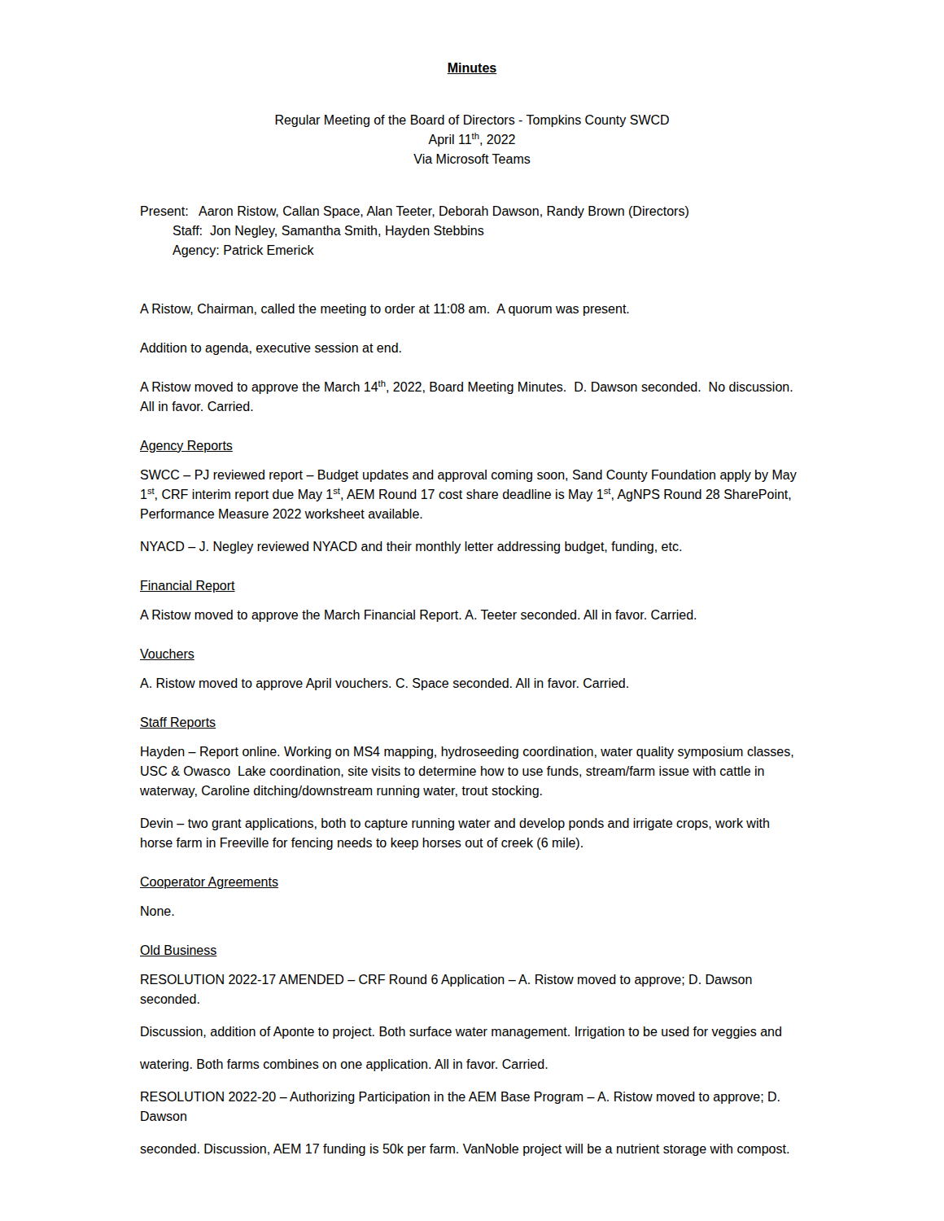Minutes
Regular Meeting of the Board of Directors - Tompkins County SWCD
April 11th, 2022
Via Microsoft Teams
Present: Aaron Ristow, Callan Space, Alan Teeter, Deborah Dawson, Randy Brown (Directors)
Staff: Jon Negley, Samantha Smith, Hayden Stebbins
Agency: Patrick Emerick
A Ristow, Chairman, called the meeting to order at 11:08 am. A quorum was present.
Addition to agenda, executive session at end.
A Ristow moved to approve the March 14th, 2022, Board Meeting Minutes. D. Dawson seconded. No discussion. All in favor. Carried.
Agency Reports
SWCC – PJ reviewed report – Budget updates and approval coming soon, Sand County Foundation apply by May 1st, CRF interim report due May 1st, AEM Round 17 cost share deadline is May 1st, AgNPS Round 28 SharePoint, Performance Measure 2022 worksheet available.
NYACD – J. Negley reviewed NYACD and their monthly letter addressing budget, funding, etc.
Financial Report
A Ristow moved to approve the March Financial Report. A. Teeter seconded. All in favor. Carried.
Vouchers
A. Ristow moved to approve April vouchers. C. Space seconded. All in favor. Carried.
Staff Reports
Hayden – Report online. Working on MS4 mapping, hydroseeding coordination, water quality symposium classes, USC & Owasco Lake coordination, site visits to determine how to use funds, stream/farm issue with cattle in waterway, Caroline ditching/downstream running water, trout stocking.
Devin – two grant applications, both to capture running water and develop ponds and irrigate crops, work with horse farm in Freeville for fencing needs to keep horses out of creek (6 mile).
Cooperator Agreements
None.
Old Business
RESOLUTION 2022-17 AMENDED – CRF Round 6 Application – A. Ristow moved to approve; D. Dawson seconded.
Discussion, addition of Aponte to project. Both surface water management. Irrigation to be used for veggies and
watering. Both farms combines on one application. All in favor. Carried.
RESOLUTION 2022-20 – Authorizing Participation in the AEM Base Program – A. Ristow moved to approve; D. Dawson
seconded. Discussion, AEM 17 funding is 50k per farm. VanNoble project will be a nutrient storage with compost.